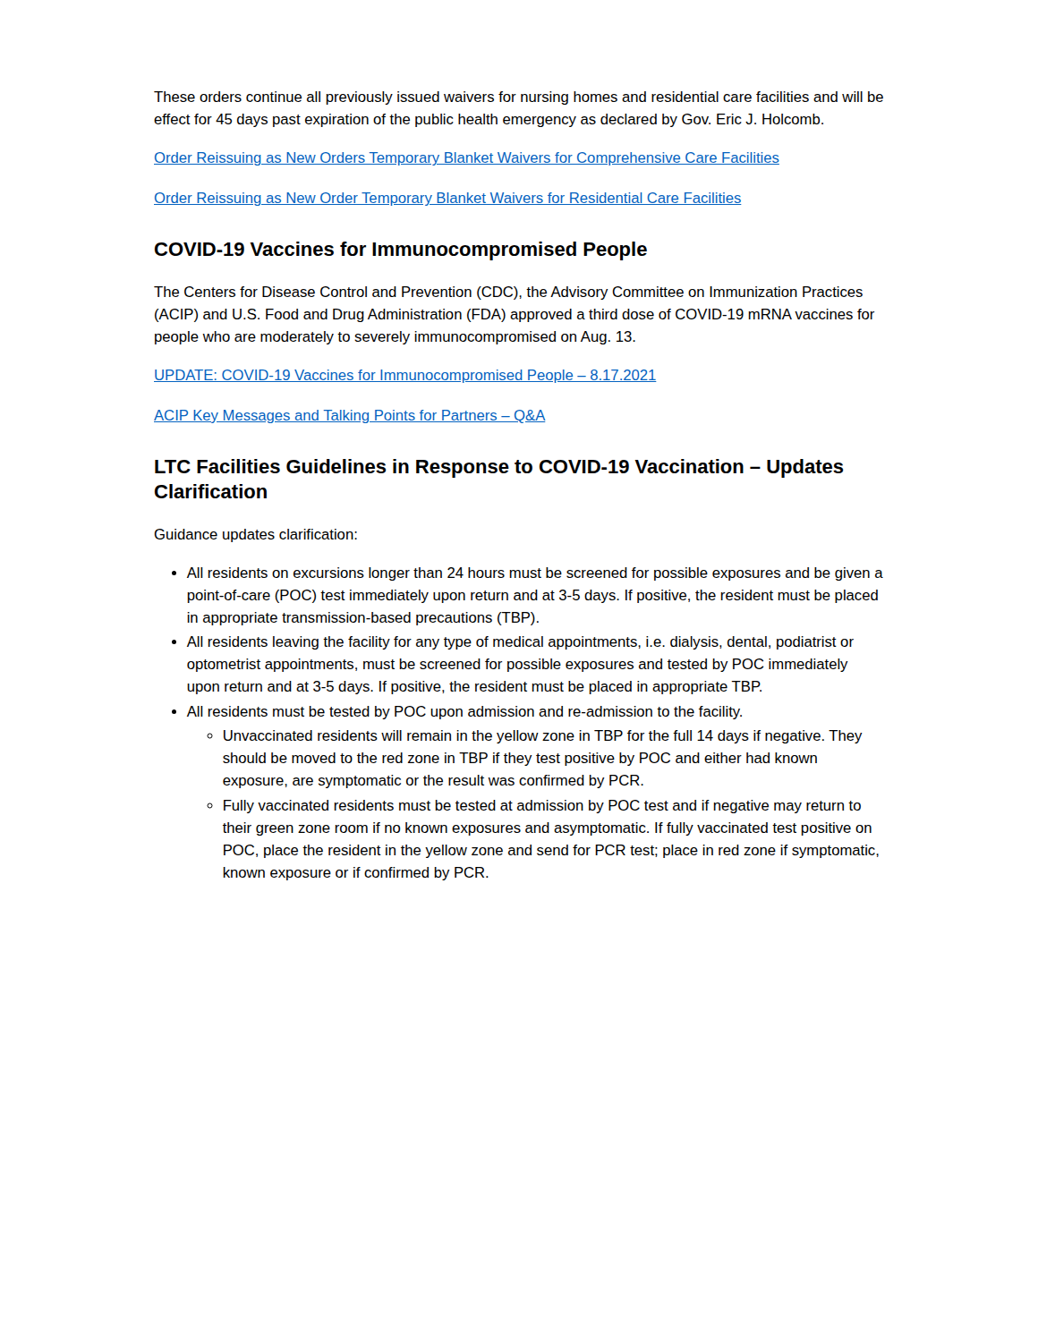These orders continue all previously issued waivers for nursing homes and residential care facilities and will be effect for 45 days past expiration of the public health emergency as declared by Gov. Eric J. Holcomb.
Order Reissuing as New Orders Temporary Blanket Waivers for Comprehensive Care Facilities
Order Reissuing as New Order Temporary Blanket Waivers for Residential Care Facilities
COVID-19 Vaccines for Immunocompromised People
The Centers for Disease Control and Prevention (CDC), the Advisory Committee on Immunization Practices (ACIP) and U.S. Food and Drug Administration (FDA) approved a third dose of COVID-19 mRNA vaccines for people who are moderately to severely immunocompromised on Aug. 13.
UPDATE: COVID-19 Vaccines for Immunocompromised People – 8.17.2021
ACIP Key Messages and Talking Points for Partners – Q&A
LTC Facilities Guidelines in Response to COVID-19 Vaccination – Updates Clarification
Guidance updates clarification:
All residents on excursions longer than 24 hours must be screened for possible exposures and be given a point-of-care (POC) test immediately upon return and at 3-5 days. If positive, the resident must be placed in appropriate transmission-based precautions (TBP).
All residents leaving the facility for any type of medical appointments, i.e. dialysis, dental, podiatrist or optometrist appointments, must be screened for possible exposures and tested by POC immediately upon return and at 3-5 days. If positive, the resident must be placed in appropriate TBP.
All residents must be tested by POC upon admission and re-admission to the facility.
Unvaccinated residents will remain in the yellow zone in TBP for the full 14 days if negative. They should be moved to the red zone in TBP if they test positive by POC and either had known exposure, are symptomatic or the result was confirmed by PCR.
Fully vaccinated residents must be tested at admission by POC test and if negative may return to their green zone room if no known exposures and asymptomatic. If fully vaccinated test positive on POC, place the resident in the yellow zone and send for PCR test; place in red zone if symptomatic, known exposure or if confirmed by PCR.